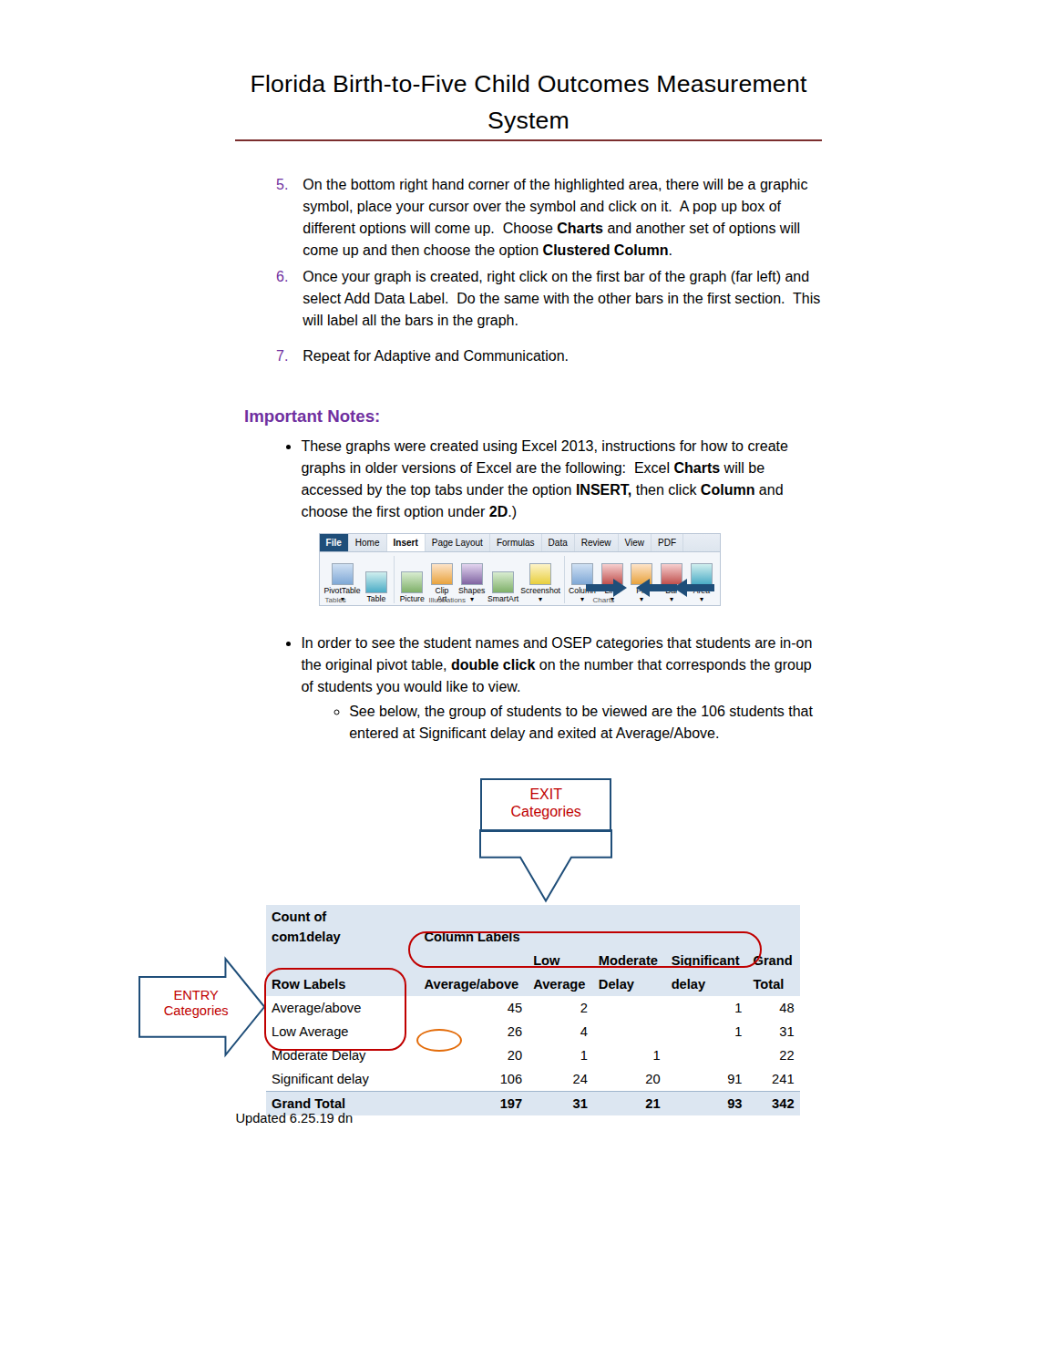Florida Birth-to-Five Child Outcomes Measurement System
On the bottom right hand corner of the highlighted area, there will be a graphic symbol, place your cursor over the symbol and click on it. A pop up box of different options will come up. Choose Charts and another set of options will come up and then choose the option Clustered Column.
Once your graph is created, right click on the first bar of the graph (far left) and select Add Data Label. Do the same with the other bars in the first section. This will label all the bars in the graph.
Repeat for Adaptive and Communication.
Important Notes:
These graphs were created using Excel 2013, instructions for how to create graphs in older versions of Excel are the following: Excel Charts will be accessed by the top tabs under the option INSERT, then click Column and choose the first option under 2D.)
File Home Insert Page Layout Formulas Data Review View PDF
PivotTable
▾
Table
Picture
Clip
Art
Shapes
▾
SmartArt
Screenshot
▾
Column
▾
Line
▾
Pie
▾
Bar
▾
Area
▾
Tables
Illustrations
Charts
In order to see the student names and OSEP categories that students are in-on the original pivot table, double click on the number that corresponds the group of students you would like to view.
See below, the group of students to be viewed are the 106 students that entered at Significant delay and exited at Average/Above.
EXIT
Categories
ENTRY
Categories
| Count of com1delay | Column Labels | | | |
| | | Low | Moderate | Significant | Grand |
| Row Labels | Average/above | Average | Delay | delay | Total |
| Average/above | 45 | 2 | | 1 | 48 |
| Low Average | 26 | 4 | | 1 | 31 |
| Moderate Delay | 20 | 1 | 1 | | 22 |
| Significant delay | 106 | 24 | 20 | 91 | 241 |
| Grand Total | 197 | 31 | 21 | 93 | 342 |
Updated 6.25.19 dn